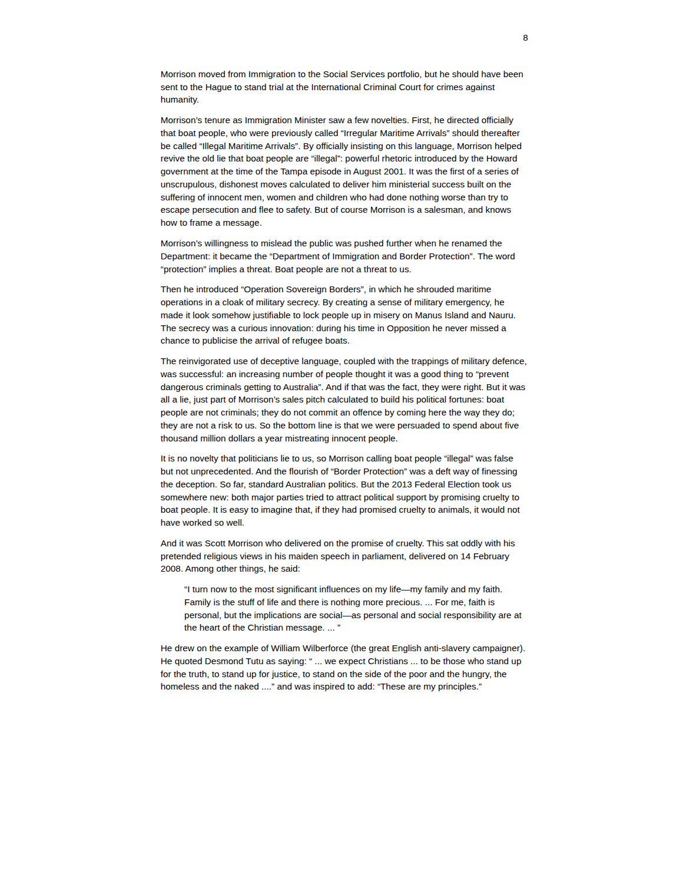8
Morrison moved from Immigration to the Social Services portfolio, but he should have been sent to the Hague to stand trial at the International Criminal Court for crimes against humanity.
Morrison’s tenure as Immigration Minister saw a few novelties. First, he directed officially that boat people, who were previously called “Irregular Maritime Arrivals” should thereafter be called “Illegal Maritime Arrivals”. By officially insisting on this language, Morrison helped revive the old lie that boat people are “illegal”: powerful rhetoric introduced by the Howard government at the time of the Tampa episode in August 2001. It was the first of a series of unscrupulous, dishonest moves calculated to deliver him ministerial success built on the suffering of innocent men, women and children who had done nothing worse than try to escape persecution and flee to safety. But of course Morrison is a salesman, and knows how to frame a message.
Morrison’s willingness to mislead the public was pushed further when he renamed the Department: it became the “Department of Immigration and Border Protection”. The word “protection” implies a threat. Boat people are not a threat to us.
Then he introduced “Operation Sovereign Borders”, in which he shrouded maritime operations in a cloak of military secrecy. By creating a sense of military emergency, he made it look somehow justifiable to lock people up in misery on Manus Island and Nauru. The secrecy was a curious innovation: during his time in Opposition he never missed a chance to publicise the arrival of refugee boats.
The reinvigorated use of deceptive language, coupled with the trappings of military defence, was successful: an increasing number of people thought it was a good thing to “prevent dangerous criminals getting to Australia”. And if that was the fact, they were right. But it was all a lie, just part of Morrison’s sales pitch calculated to build his political fortunes: boat people are not criminals; they do not commit an offence by coming here the way they do; they are not a risk to us. So the bottom line is that we were persuaded to spend about five thousand million dollars a year mistreating innocent people.
It is no novelty that politicians lie to us, so Morrison calling boat people “illegal” was false but not unprecedented. And the flourish of “Border Protection” was a deft way of finessing the deception. So far, standard Australian politics. But the 2013 Federal Election took us somewhere new: both major parties tried to attract political support by promising cruelty to boat people. It is easy to imagine that, if they had promised cruelty to animals, it would not have worked so well.
And it was Scott Morrison who delivered on the promise of cruelty. This sat oddly with his pretended religious views in his maiden speech in parliament, delivered on 14 February 2008. Among other things, he said:
“I turn now to the most significant influences on my life—my family and my faith. Family is the stuff of life and there is nothing more precious. ... For me, faith is personal, but the implications are social—as personal and social responsibility are at the heart of the Christian message. ... ”
He drew on the example of William Wilberforce (the great English anti-slavery campaigner). He quoted Desmond Tutu as saying: “ ... we expect Christians ... to be those who stand up for the truth, to stand up for justice, to stand on the side of the poor and the hungry, the homeless and the naked ....” and was inspired to add: “These are my principles.”